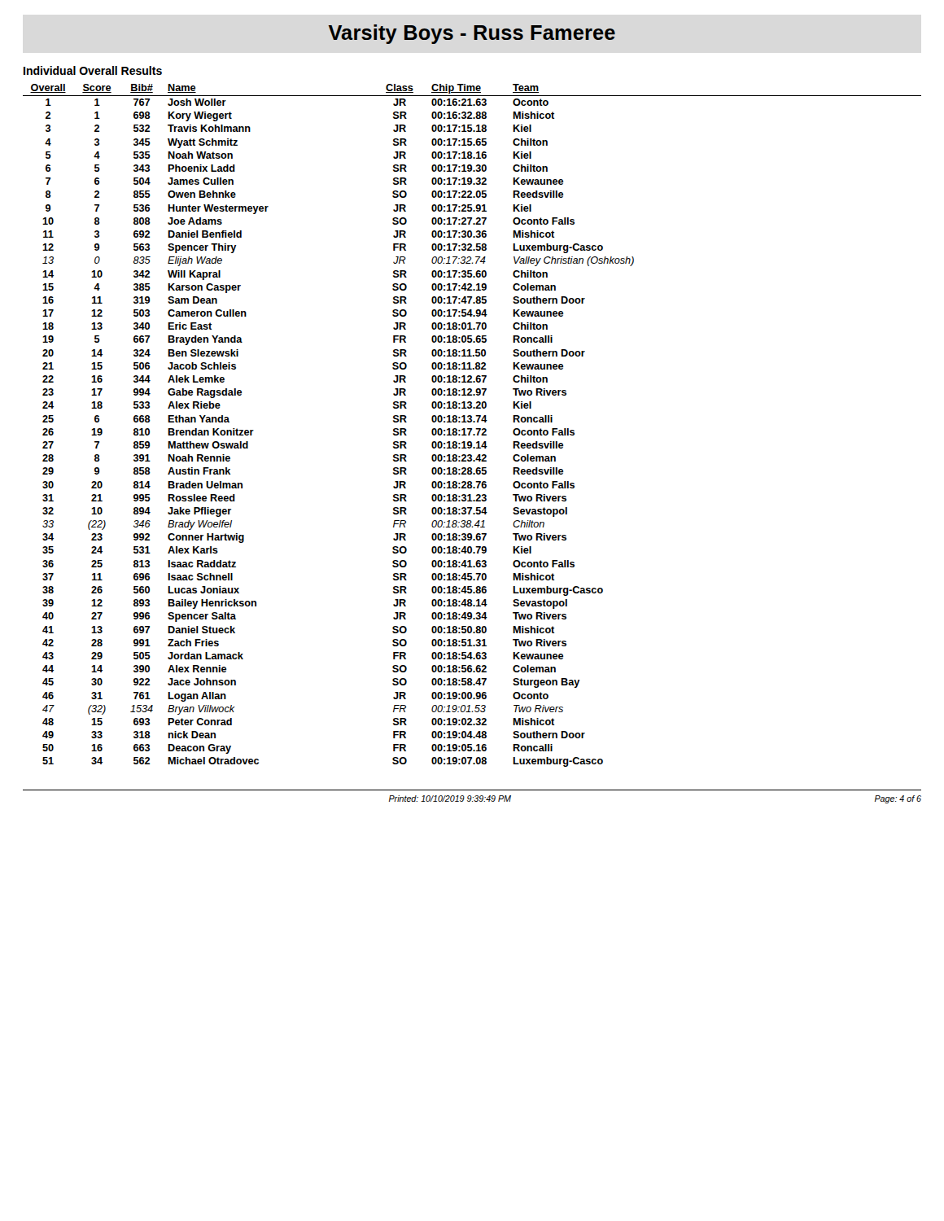Varsity Boys - Russ Fameree
Individual Overall Results
| Overall | Score | Bib# | Name | Class | Chip Time | Team |
| --- | --- | --- | --- | --- | --- | --- |
| 1 | 1 | 767 | Josh Woller | JR | 00:16:21.63 | Oconto |
| 2 | 1 | 698 | Kory Wiegert | SR | 00:16:32.88 | Mishicot |
| 3 | 2 | 532 | Travis Kohlmann | JR | 00:17:15.18 | Kiel |
| 4 | 3 | 345 | Wyatt Schmitz | SR | 00:17:15.65 | Chilton |
| 5 | 4 | 535 | Noah Watson | JR | 00:17:18.16 | Kiel |
| 6 | 5 | 343 | Phoenix Ladd | SR | 00:17:19.30 | Chilton |
| 7 | 6 | 504 | James Cullen | SR | 00:17:19.32 | Kewaunee |
| 8 | 2 | 855 | Owen Behnke | SO | 00:17:22.05 | Reedsville |
| 9 | 7 | 536 | Hunter Westermeyer | JR | 00:17:25.91 | Kiel |
| 10 | 8 | 808 | Joe Adams | SO | 00:17:27.27 | Oconto Falls |
| 11 | 3 | 692 | Daniel Benfield | JR | 00:17:30.36 | Mishicot |
| 12 | 9 | 563 | Spencer Thiry | FR | 00:17:32.58 | Luxemburg-Casco |
| 13 | 0 | 835 | Elijah Wade | JR | 00:17:32.74 | Valley Christian (Oshkosh) |
| 14 | 10 | 342 | Will Kapral | SR | 00:17:35.60 | Chilton |
| 15 | 4 | 385 | Karson Casper | SO | 00:17:42.19 | Coleman |
| 16 | 11 | 319 | Sam Dean | SR | 00:17:47.85 | Southern Door |
| 17 | 12 | 503 | Cameron Cullen | SO | 00:17:54.94 | Kewaunee |
| 18 | 13 | 340 | Eric East | JR | 00:18:01.70 | Chilton |
| 19 | 5 | 667 | Brayden Yanda | FR | 00:18:05.65 | Roncalli |
| 20 | 14 | 324 | Ben Slezewski | SR | 00:18:11.50 | Southern Door |
| 21 | 15 | 506 | Jacob Schleis | SO | 00:18:11.82 | Kewaunee |
| 22 | 16 | 344 | Alek Lemke | JR | 00:18:12.67 | Chilton |
| 23 | 17 | 994 | Gabe Ragsdale | JR | 00:18:12.97 | Two Rivers |
| 24 | 18 | 533 | Alex Riebe | SR | 00:18:13.20 | Kiel |
| 25 | 6 | 668 | Ethan Yanda | SR | 00:18:13.74 | Roncalli |
| 26 | 19 | 810 | Brendan Konitzer | SR | 00:18:17.72 | Oconto Falls |
| 27 | 7 | 859 | Matthew Oswald | SR | 00:18:19.14 | Reedsville |
| 28 | 8 | 391 | Noah Rennie | SR | 00:18:23.42 | Coleman |
| 29 | 9 | 858 | Austin Frank | SR | 00:18:28.65 | Reedsville |
| 30 | 20 | 814 | Braden Uelman | JR | 00:18:28.76 | Oconto Falls |
| 31 | 21 | 995 | Rosslee Reed | SR | 00:18:31.23 | Two Rivers |
| 32 | 10 | 894 | Jake Pflieger | SR | 00:18:37.54 | Sevastopol |
| 33 | (22) | 346 | Brady Woelfel | FR | 00:18:38.41 | Chilton |
| 34 | 23 | 992 | Conner Hartwig | JR | 00:18:39.67 | Two Rivers |
| 35 | 24 | 531 | Alex Karls | SO | 00:18:40.79 | Kiel |
| 36 | 25 | 813 | Isaac Raddatz | SO | 00:18:41.63 | Oconto Falls |
| 37 | 11 | 696 | Isaac Schnell | SR | 00:18:45.70 | Mishicot |
| 38 | 26 | 560 | Lucas Joniaux | SR | 00:18:45.86 | Luxemburg-Casco |
| 39 | 12 | 893 | Bailey Henrickson | JR | 00:18:48.14 | Sevastopol |
| 40 | 27 | 996 | Spencer Salta | JR | 00:18:49.34 | Two Rivers |
| 41 | 13 | 697 | Daniel Stueck | SO | 00:18:50.80 | Mishicot |
| 42 | 28 | 991 | Zach Fries | SO | 00:18:51.31 | Two Rivers |
| 43 | 29 | 505 | Jordan Lamack | FR | 00:18:54.63 | Kewaunee |
| 44 | 14 | 390 | Alex Rennie | SO | 00:18:56.62 | Coleman |
| 45 | 30 | 922 | Jace Johnson | SO | 00:18:58.47 | Sturgeon Bay |
| 46 | 31 | 761 | Logan Allan | JR | 00:19:00.96 | Oconto |
| 47 | (32) | 1534 | Bryan Villwock | FR | 00:19:01.53 | Two Rivers |
| 48 | 15 | 693 | Peter Conrad | SR | 00:19:02.32 | Mishicot |
| 49 | 33 | 318 | nick Dean | FR | 00:19:04.48 | Southern Door |
| 50 | 16 | 663 | Deacon Gray | FR | 00:19:05.16 | Roncalli |
| 51 | 34 | 562 | Michael Otradovec | SO | 00:19:07.08 | Luxemburg-Casco |
Printed: 10/10/2019 9:39:49 PM
Page: 4 of 6